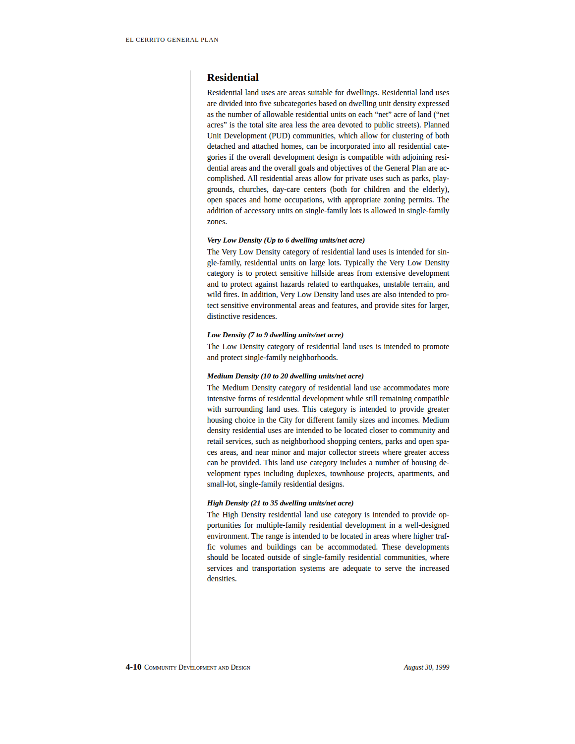El Cerrito General Plan
Residential
Residential land uses are areas suitable for dwellings. Residential land uses are divided into five subcategories based on dwelling unit density expressed as the number of allowable residential units on each “net” acre of land (“net acres” is the total site area less the area devoted to public streets). Planned Unit Development (PUD) communities, which allow for clustering of both detached and attached homes, can be incorporated into all residential categories if the overall development design is compatible with adjoining residential areas and the overall goals and objectives of the General Plan are accomplished. All residential areas allow for private uses such as parks, playgrounds, churches, day-care centers (both for children and the elderly), open spaces and home occupations, with appropriate zoning permits. The addition of accessory units on single-family lots is allowed in single-family zones.
Very Low Density (Up to 6 dwelling units/net acre)
The Very Low Density category of residential land uses is intended for single-family, residential units on large lots. Typically the Very Low Density category is to protect sensitive hillside areas from extensive development and to protect against hazards related to earthquakes, unstable terrain, and wild fires. In addition, Very Low Density land uses are also intended to protect sensitive environmental areas and features, and provide sites for larger, distinctive residences.
Low Density (7 to 9 dwelling units/net acre)
The Low Density category of residential land uses is intended to promote and protect single-family neighborhoods.
Medium Density (10 to 20 dwelling units/net acre)
The Medium Density category of residential land use accommodates more intensive forms of residential development while still remaining compatible with surrounding land uses. This category is intended to provide greater housing choice in the City for different family sizes and incomes. Medium density residential uses are intended to be located closer to community and retail services, such as neighborhood shopping centers, parks and open spaces areas, and near minor and major collector streets where greater access can be provided. This land use category includes a number of housing development types including duplexes, townhouse projects, apartments, and small-lot, single-family residential designs.
High Density (21 to 35 dwelling units/net acre)
The High Density residential land use category is intended to provide opportunities for multiple-family residential development in a well-designed environment. The range is intended to be located in areas where higher traffic volumes and buildings can be accommodated. These developments should be located outside of single-family residential communities, where services and transportation systems are adequate to serve the increased densities.
4-10 Community Development and Design
August 30, 1999